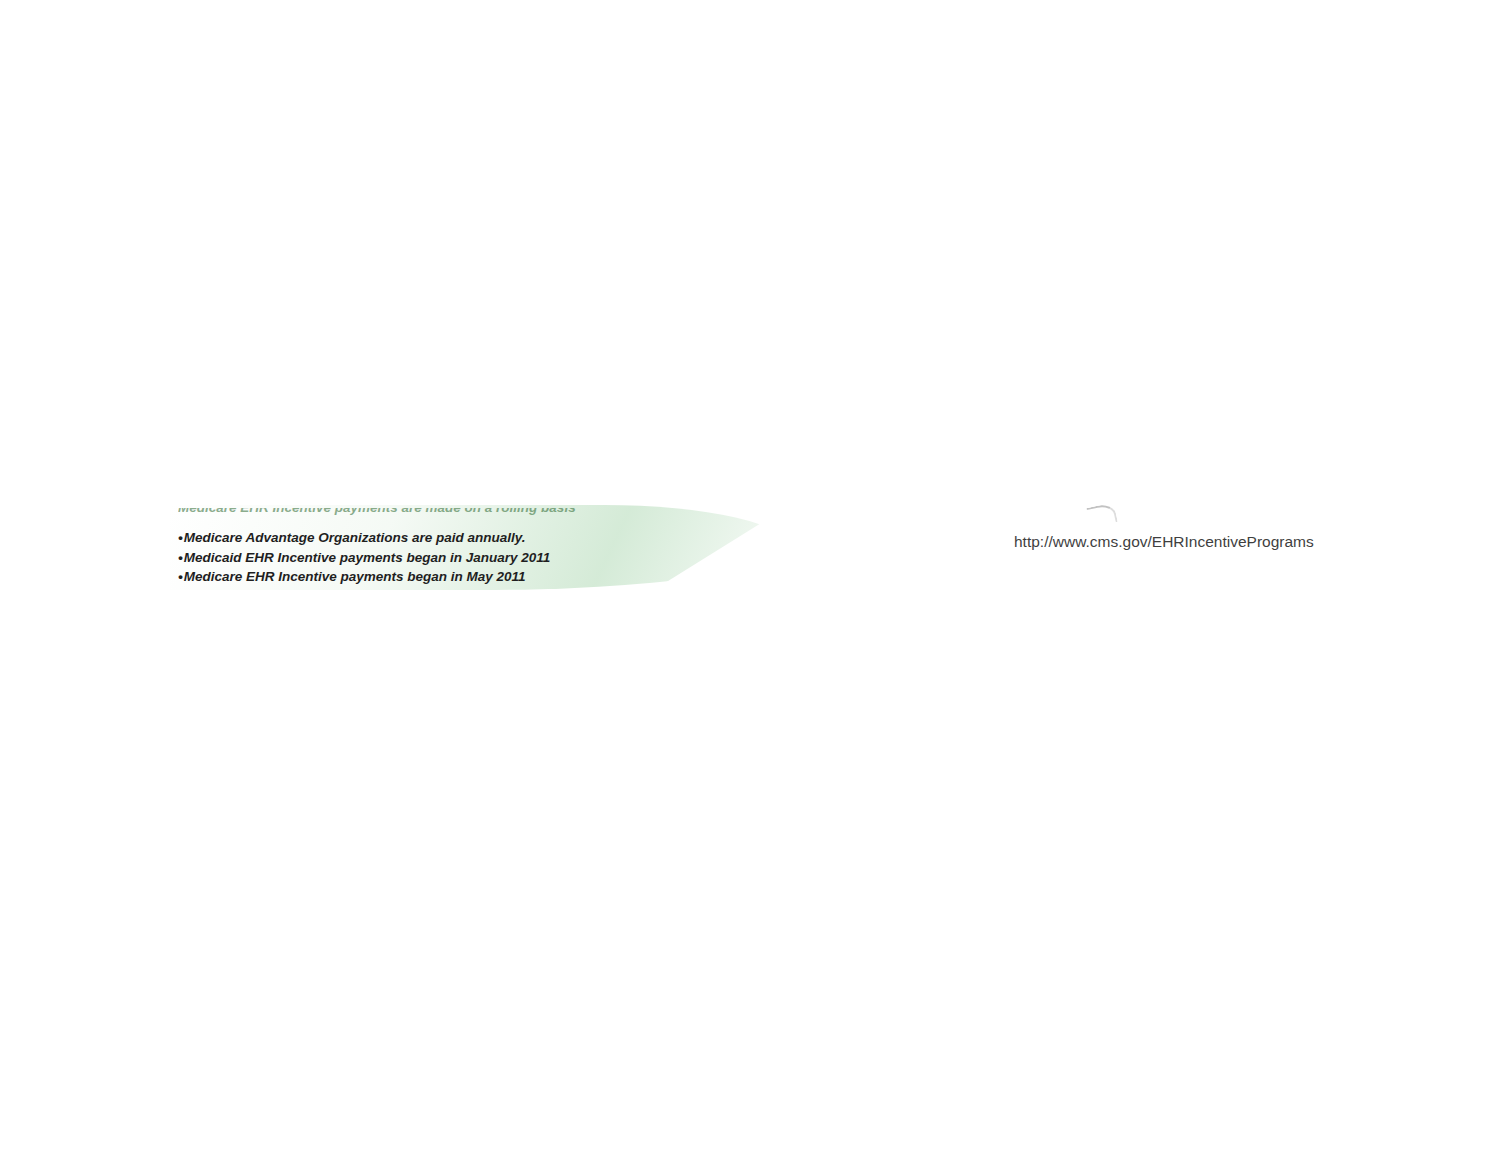Medicare EHR Incentive payments are made on a rolling basis
Medicare Advantage Organizations are paid annually.
Medicaid EHR Incentive payments began in January 2011
Medicare EHR Incentive payments began in May 2011
http://www.cms.gov/EHRIncentivePrograms